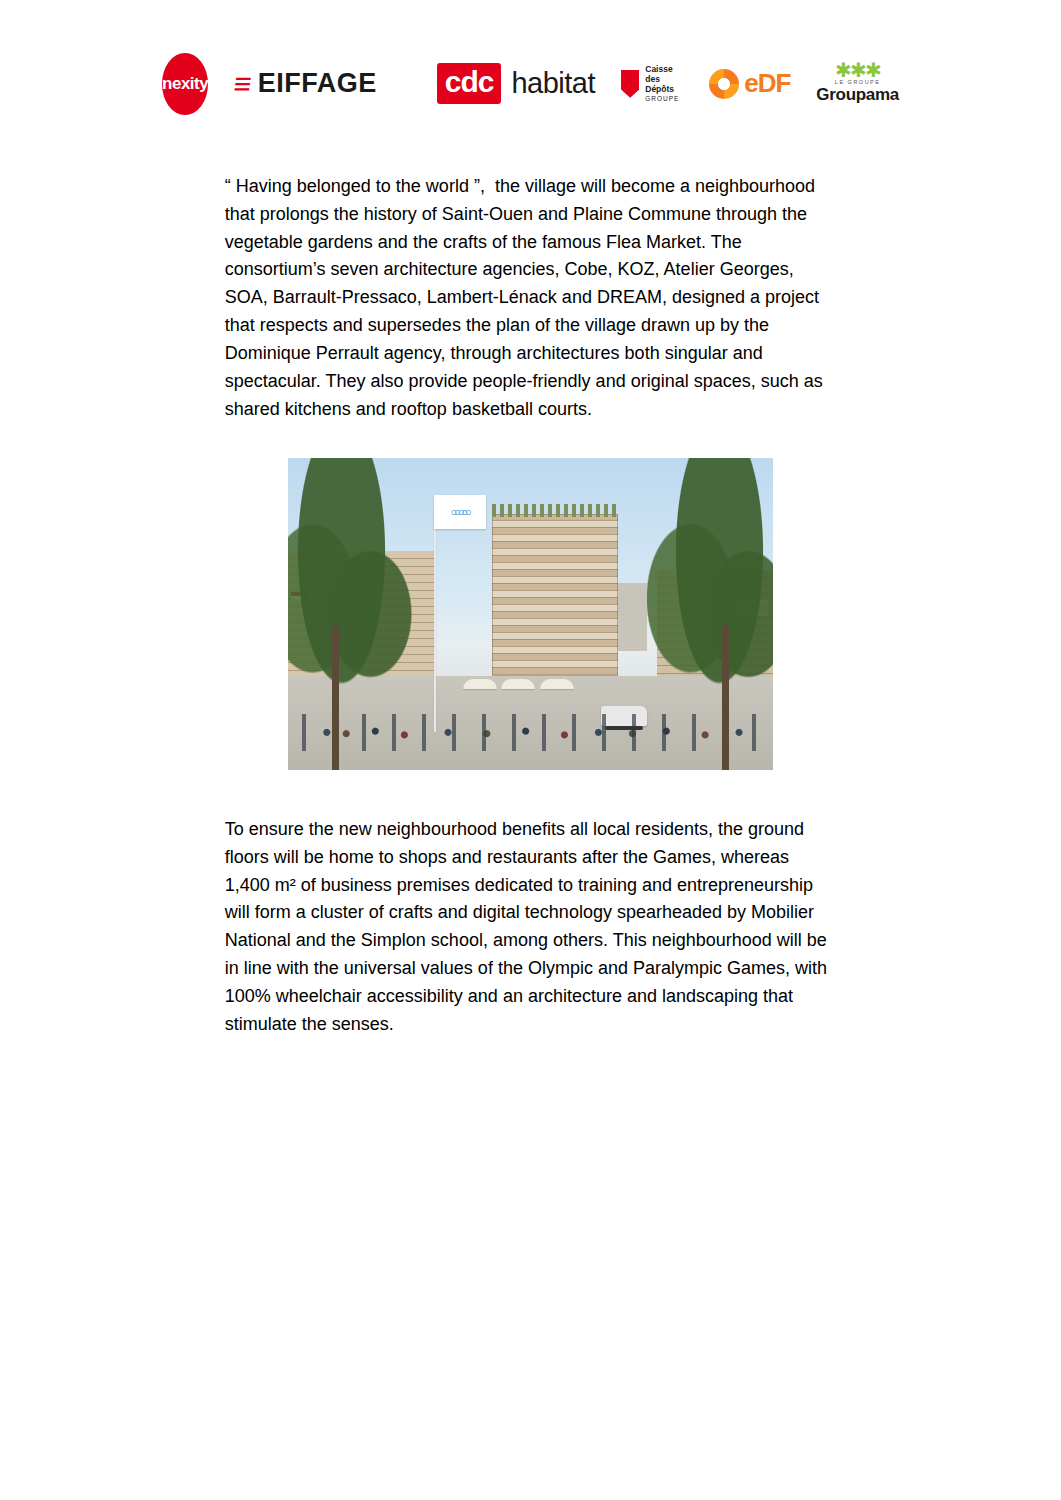nexity
≡ EIFFAGE
cdc habitat
Caisse des Dépôts GROUPE
eDF
✱✱✱
LE GROUPE
Groupama
“ Having belonged to the world ”, the village will become a neighbourhood that prolongs the history of Saint-Ouen and Plaine Commune through the vegetable gardens and the crafts of the famous Flea Market. The consortium’s seven architecture agencies, Cobe, KOZ, Atelier Georges, SOA, Barrault-Pressaco, Lambert-Lénack and DREAM, designed a project that respects and supersedes the plan of the village drawn up by the Dominique Perrault agency, through architectures both singular and spectacular. They also provide people-friendly and original spaces, such as shared kitchens and rooftop basketball courts.
PARIS 2024
○○○○○
To ensure the new neighbourhood benefits all local residents, the ground floors will be home to shops and restaurants after the Games, whereas 1,400 m² of business premises dedicated to training and entrepreneurship will form a cluster of crafts and digital technology spearheaded by Mobilier National and the Simplon school, among others. This neighbourhood will be in line with the universal values of the Olympic and Paralympic Games, with 100% wheelchair accessibility and an architecture and landscaping that stimulate the senses.